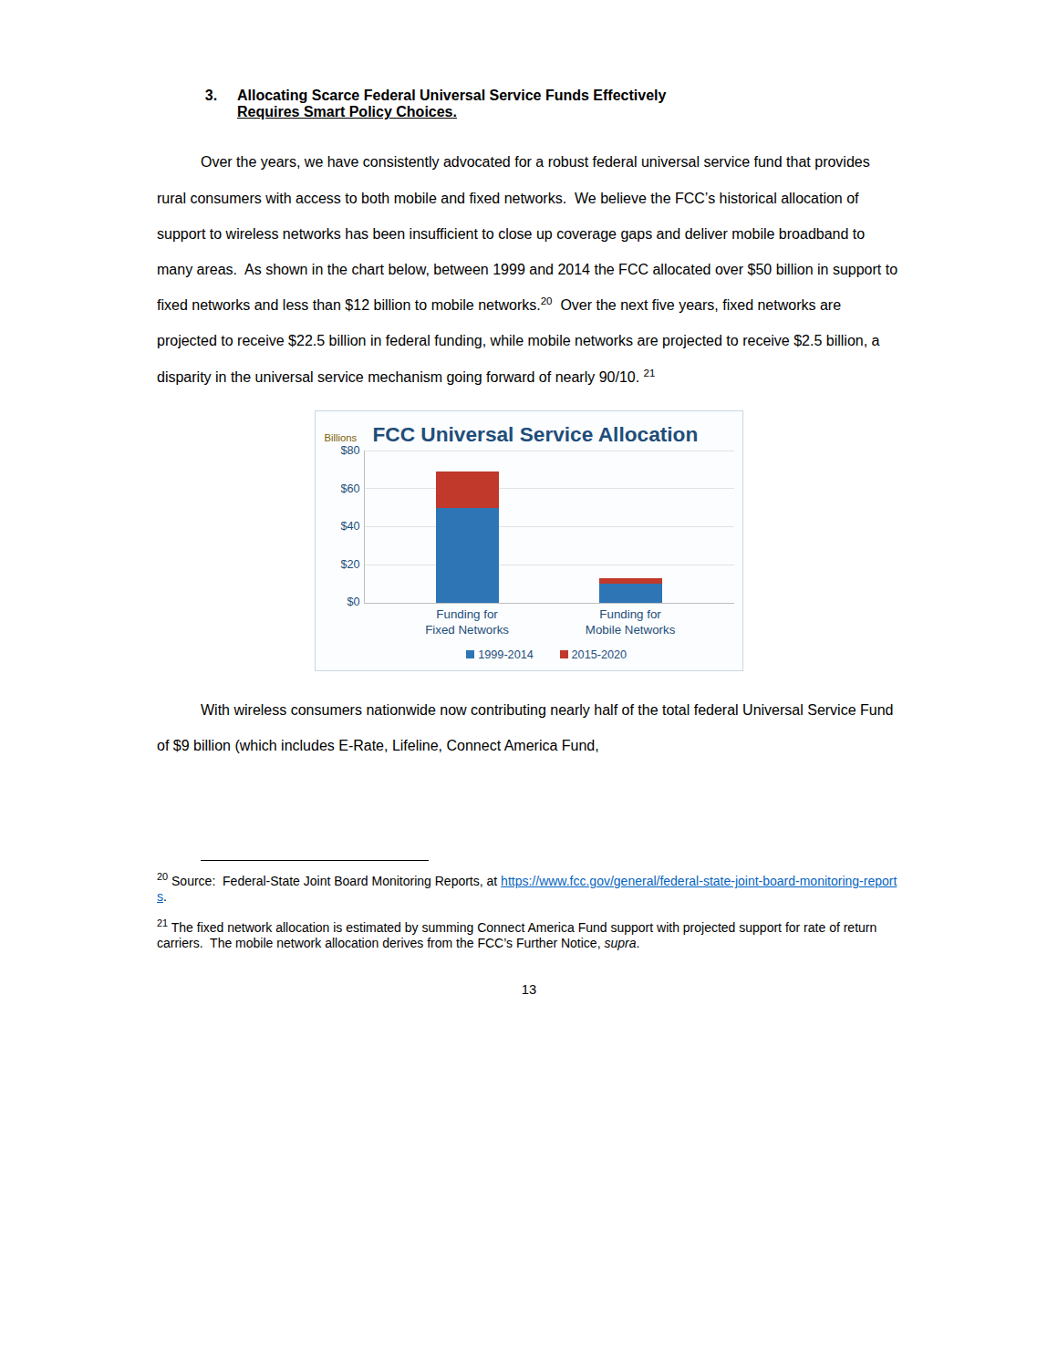3.
Allocating Scarce Federal Universal Service Funds Effectively
Requires Smart Policy Choices.
Over the years, we have consistently advocated for a robust federal universal service fund that provides rural consumers with access to both mobile and fixed networks. We believe the FCC’s historical allocation of support to wireless networks has been insufficient to close up coverage gaps and deliver mobile broadband to many areas. As shown in the chart below, between 1999 and 2014 the FCC allocated over $50 billion in support to fixed networks and less than $12 billion to mobile networks.20 Over the next five years, fixed networks are projected to receive $22.5 billion in federal funding, while mobile networks are projected to receive $2.5 billion, a disparity in the universal service mechanism going forward of nearly 90/10. 21
Billions
FCC Universal Service Allocation
$80
$60
$40
$20
$0
Funding for
Fixed Networks
Funding for
Mobile Networks
1999-2014
2015-2020
With wireless consumers nationwide now contributing nearly half of the total federal Universal Service Fund of $9 billion (which includes E-Rate, Lifeline, Connect America Fund,
20 Source: Federal-State Joint Board Monitoring Reports, at https://www.fcc.gov/general/federal-state-joint-board-monitoring-reports.
21 The fixed network allocation is estimated by summing Connect America Fund support with projected support for rate of return carriers. The mobile network allocation derives from the FCC’s Further Notice, supra.
13